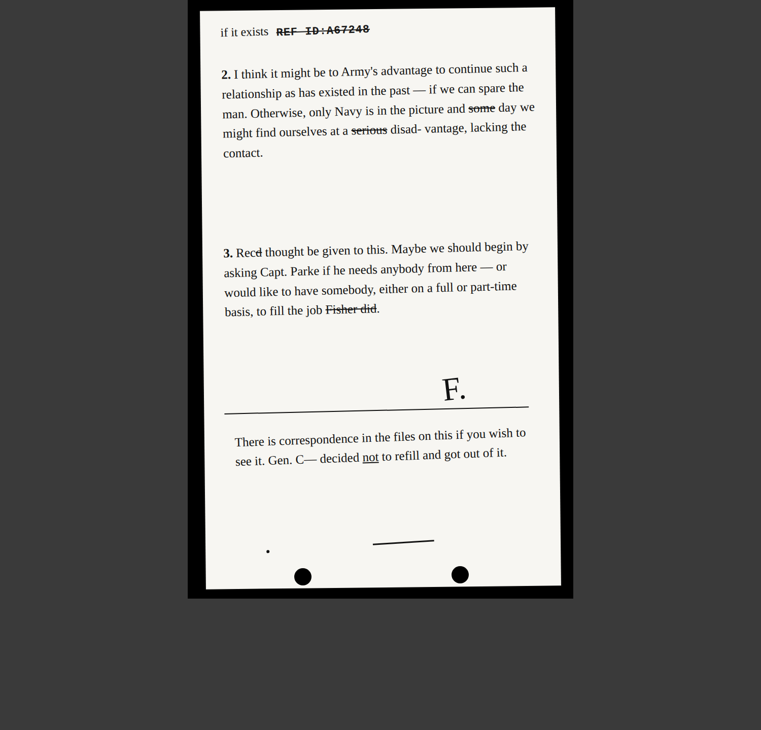if it exists
REF ID:A67248
2. I think it might be to Army's advantage to continue such a relationship as has existed in the past — if we can spare the man. Otherwise, only Navy is in the picture and some day we might find ourselves at a serious disad- vantage, lacking the contact.
3. Recd thought be given to this. Maybe we should begin by asking Capt. Parke if he needs anybody from here — or would like to have somebody, either on a full or part-time basis, to fill the job Fisher did.
F.
There is correspondence in the files on this if you wish to see it. Gen. C— decided not to refill and got out of it.
——